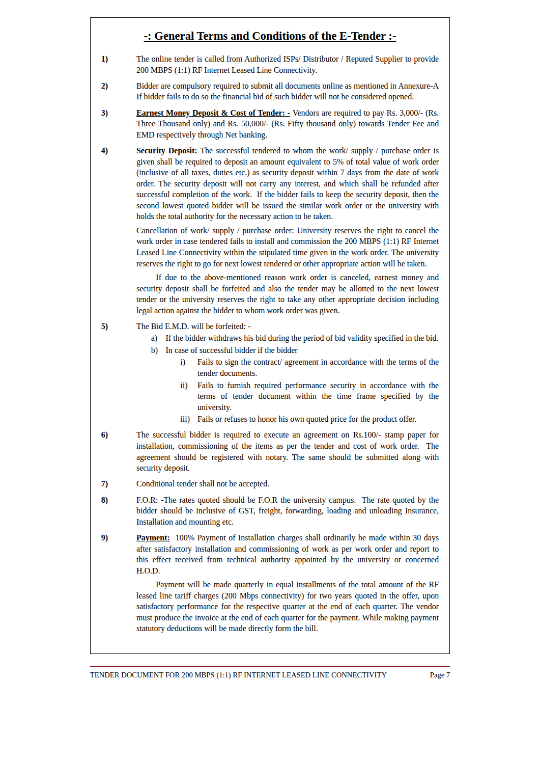-: General Terms and Conditions of the E-Tender :-
The online tender is called from Authorized ISPs/ Distributor / Reputed Supplier to provide 200 MBPS (1:1) RF Internet Leased Line Connectivity.
Bidder are compulsory required to submit all documents online as mentioned in Annexure-A If bidder fails to do so the financial bid of such bidder will not be considered opened.
Earnest Money Deposit & Cost of Tender: - Vendors are required to pay Rs. 3,000/- (Rs. Three Thousand only) and Rs. 50,000/- (Rs. Fifty thousand only) towards Tender Fee and EMD respectively through Net banking.
Security Deposit: The successful tendered to whom the work/ supply / purchase order is given shall be required to deposit an amount equivalent to 5% of total value of work order (inclusive of all taxes, duties etc.) as security deposit within 7 days from the date of work order. The security deposit will not carry any interest, and which shall be refunded after successful completion of the work. If the bidder fails to keep the security deposit, then the second lowest quoted bidder will be issued the similar work order or the university with holds the total authority for the necessary action to be taken.
Cancellation of work/ supply / purchase order: University reserves the right to cancel the work order in case tendered fails to install and commission the 200 MBPS (1:1) RF Internet Leased Line Connectivity within the stipulated time given in the work order. The university reserves the right to go for next lowest tendered or other appropriate action will be taken.
If due to the above-mentioned reason work order is canceled, earnest money and security deposit shall be forfeited and also the tender may be allotted to the next lowest tender or the university reserves the right to take any other appropriate decision including legal action against the bidder to whom work order was given.
The Bid E.M.D. will be forfeited: -
If the bidder withdraws his bid during the period of bid validity specified in the bid.
In case of successful bidder if the bidder
Fails to sign the contract/ agreement in accordance with the terms of the tender documents.
Fails to furnish required performance security in accordance with the terms of tender document within the time frame specified by the university.
Fails or refuses to honor his own quoted price for the product offer.
The successful bidder is required to execute an agreement on Rs.100/- stamp paper for installation, commissioning of the items as per the tender and cost of work order. The agreement should be registered with notary. The same should be submitted along with security deposit.
Conditional tender shall not be accepted.
F.O.R: -The rates quoted should be F.O.R the university campus. The rate quoted by the bidder should be inclusive of GST, freight, forwarding, loading and unloading Insurance, Installation and mounting etc.
Payment: 100% Payment of Installation charges shall ordinarily be made within 30 days after satisfactory installation and commissioning of work as per work order and report to this effect received from technical authority appointed by the university or concerned H.O.D.
Payment will be made quarterly in equal installments of the total amount of the RF leased line tariff charges (200 Mbps connectivity) for two years quoted in the offer, upon satisfactory performance for the respective quarter at the end of each quarter. The vendor must produce the invoice at the end of each quarter for the payment. While making payment statutory deductions will be made directly form the bill.
Tender document for 200 Mbps (1:1) RF Internet Leased Line Connectivity
Page 7